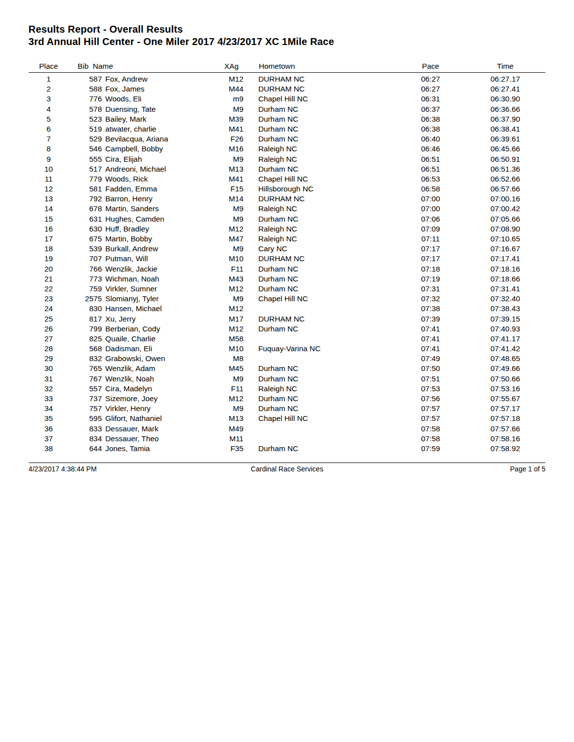Results Report - Overall Results
3rd Annual Hill Center - One Miler 2017 4/23/2017 XC 1Mile Race
| Place | Bib Name | XAg | Hometown | Pace | Time |
| --- | --- | --- | --- | --- | --- |
| 1 | 587 Fox, Andrew | M12 | DURHAM NC | 06:27 | 06:27.17 |
| 2 | 588 Fox, James | M44 | DURHAM NC | 06:27 | 06:27.41 |
| 3 | 776 Woods, Eli | m9 | Chapel Hill NC | 06:31 | 06:30.90 |
| 4 | 578 Duensing, Tate | M9 | Durham NC | 06:37 | 06:36.66 |
| 5 | 523 Bailey, Mark | M39 | Durham NC | 06:38 | 06:37.90 |
| 6 | 519 atwater, charlie | M41 | Durham NC | 06:38 | 06:38.41 |
| 7 | 529 Bevilacqua, Ariana | F26 | Durham NC | 06:40 | 06:39.61 |
| 8 | 546 Campbell, Bobby | M16 | Raleigh NC | 06:46 | 06:45.66 |
| 9 | 555 Cira, Elijah | M9 | Raleigh NC | 06:51 | 06:50.91 |
| 10 | 517 Andreoni, Michael | M13 | Durham NC | 06:51 | 06:51.36 |
| 11 | 779 Woods, Rick | M41 | Chapel Hill NC | 06:53 | 06:52.66 |
| 12 | 581 Fadden, Emma | F15 | Hillsborough NC | 06:58 | 06:57.66 |
| 13 | 792 Barron, Henry | M14 | DURHAM NC | 07:00 | 07:00.16 |
| 14 | 678 Martin, Sanders | M9 | Raleigh NC | 07:00 | 07:00.42 |
| 15 | 631 Hughes, Camden | M9 | Durham NC | 07:06 | 07:05.66 |
| 16 | 630 Huff, Bradley | M12 | Raleigh NC | 07:09 | 07:08.90 |
| 17 | 675 Martin, Bobby | M47 | Raleigh NC | 07:11 | 07:10.65 |
| 18 | 539 Burkall, Andrew | M9 | Cary NC | 07:17 | 07:16.67 |
| 19 | 707 Putman, Will | M10 | DURHAM NC | 07:17 | 07:17.41 |
| 20 | 766 Wenzlik, Jackie | F11 | Durham NC | 07:18 | 07:18.16 |
| 21 | 773 Wichman, Noah | M43 | Durham NC | 07:19 | 07:18.66 |
| 22 | 759 Virkler, Sumner | M12 | Durham NC | 07:31 | 07:31.41 |
| 23 | 2575 Slomianyj, Tyler | M9 | Chapel Hill NC | 07:32 | 07:32.40 |
| 24 | 830 Hansen, Michael | M12 | | 07:38 | 07:38.43 |
| 25 | 817 Xu, Jerry | M17 | DURHAM NC | 07:39 | 07:39.15 |
| 26 | 799 Berberian, Cody | M12 | Durham NC | 07:41 | 07:40.93 |
| 27 | 825 Quaile, Charlie | M58 | | 07:41 | 07:41.17 |
| 28 | 568 Dadisman, Eli | M10 | Fuquay-Varina NC | 07:41 | 07:41.42 |
| 29 | 832 Grabowski, Owen | M8 | | 07:49 | 07:48.65 |
| 30 | 765 Wenzlik, Adam | M45 | Durham NC | 07:50 | 07:49.66 |
| 31 | 767 Wenzlik, Noah | M9 | Durham NC | 07:51 | 07:50.66 |
| 32 | 557 Cira, Madelyn | F11 | Raleigh NC | 07:53 | 07:53.16 |
| 33 | 737 Sizemore, Joey | M12 | Durham NC | 07:56 | 07:55.67 |
| 34 | 757 Virkler, Henry | M9 | Durham NC | 07:57 | 07:57.17 |
| 35 | 595 Glifort, Nathaniel | M13 | Chapel Hill NC | 07:57 | 07:57.18 |
| 36 | 833 Dessauer, Mark | M49 | | 07:58 | 07:57.66 |
| 37 | 834 Dessauer, Theo | M11 | | 07:58 | 07:58.16 |
| 38 | 644 Jones, Tamia | F35 | Durham NC | 07:59 | 07:58.92 |
4/23/2017 4:38:44 PM
Cardinal Race Services
Page 1 of 5